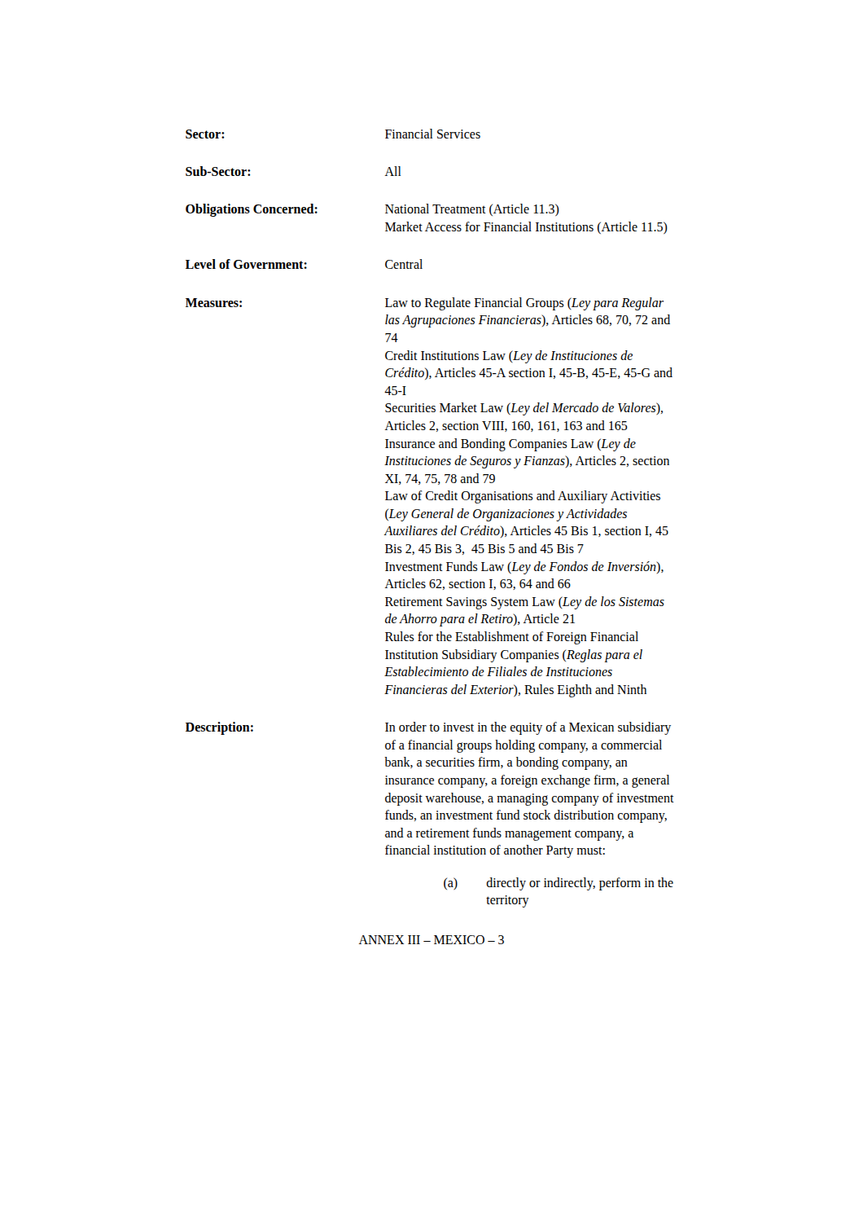| Sector: | Financial Services |
| Sub-Sector: | All |
| Obligations Concerned: | National Treatment (Article 11.3) Market Access for Financial Institutions (Article 11.5) |
| Level of Government: | Central |
| Measures: | Law to Regulate Financial Groups ( Ley para Regular las Agrupaciones Financieras ), Articles 68, 70, 72 and 74 Credit Institutions Law ( Ley de Instituciones de Crédito ), Articles 45-A section I, 45-B, 45-E, 45-G and 45-I Securities Market Law ( Ley del Mercado de Valores ), Articles 2, section VIII, 160, 161, 163 and 165 Insurance and Bonding Companies Law ( Ley de Instituciones de Seguros y Fianzas ), Articles 2, section XI, 74, 75, 78 and 79 Law of Credit Organisations and Auxiliary Activities ( Ley General de Organizaciones y Actividades Auxiliares del Crédito ), Articles 45 Bis 1, section I, 45 Bis 2, 45 Bis 3, 45 Bis 5 and 45 Bis 7 Investment Funds Law ( Ley de Fondos de Inversión ), Articles 62, section I, 63, 64 and 66 Retirement Savings System Law ( Ley de los Sistemas de Ahorro para el Retiro ), Article 21 Rules for the Establishment of Foreign Financial Institution Subsidiary Companies ( Reglas para el Establecimiento de Filiales de Instituciones Financieras del Exterior ), Rules Eighth and Ninth |
| Description: | In order to invest in the equity of a Mexican subsidiary of a financial groups holding company, a commercial bank, a securities firm, a bonding company, an insurance company, a foreign exchange firm, a general deposit warehouse, a managing company of investment funds, an investment fund stock distribution company, and a retirement funds management company, a financial institution of another Party must: (a) directly or indirectly, perform in the territory |
ANNEX III – MEXICO – 3